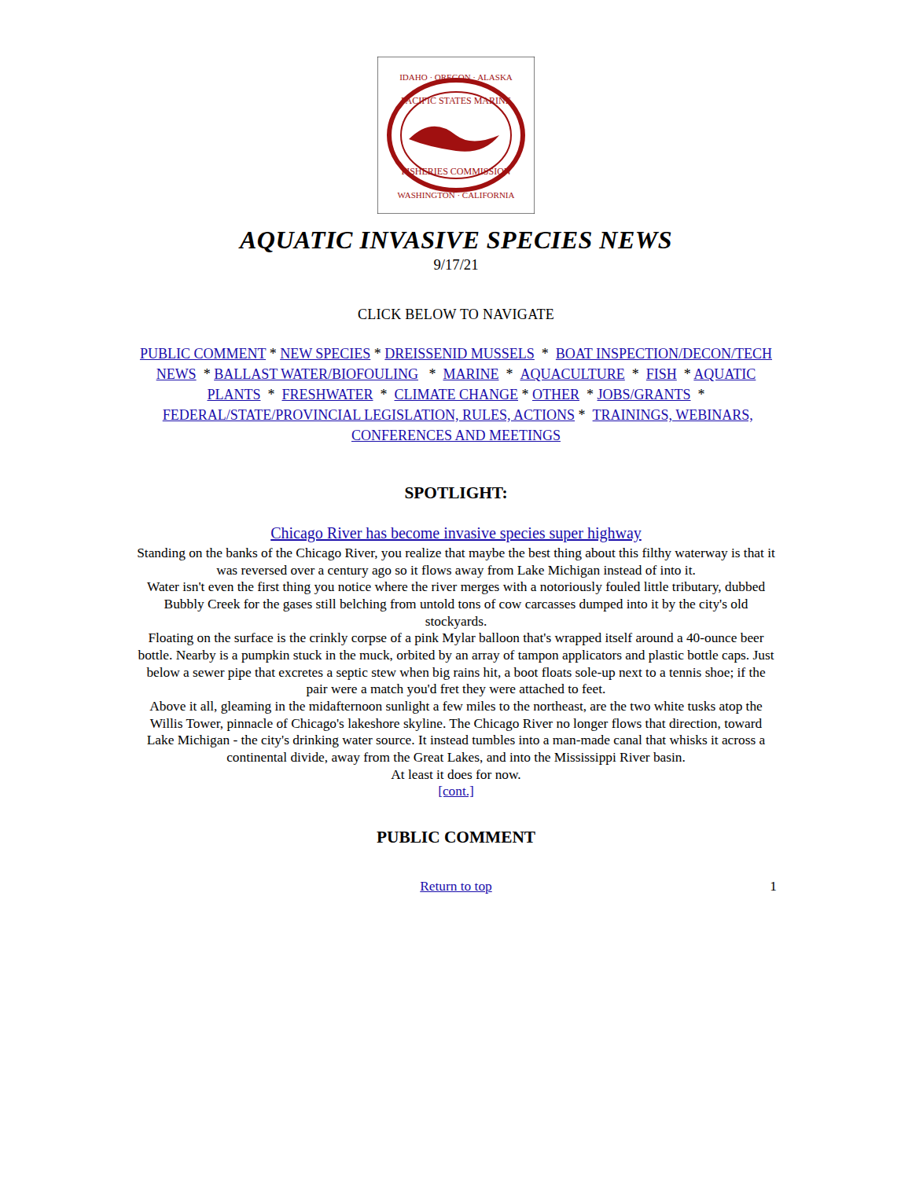AQUATIC INVASIVE SPECIES NEWS
9/17/21
CLICK BELOW TO NAVIGATE
PUBLIC COMMENT * NEW SPECIES * DREISSENID MUSSELS * BOAT INSPECTION/DECON/TECH NEWS * BALLAST WATER/BIOFOULING * MARINE * AQUACULTURE * FISH * AQUATIC PLANTS * FRESHWATER * CLIMATE CHANGE * OTHER * JOBS/GRANTS * FEDERAL/STATE/PROVINCIAL LEGISLATION, RULES, ACTIONS * TRAININGS, WEBINARS, CONFERENCES AND MEETINGS
SPOTLIGHT:
Chicago River has become invasive species super highway
Standing on the banks of the Chicago River, you realize that maybe the best thing about this filthy waterway is that it was reversed over a century ago so it flows away from Lake Michigan instead of into it.
Water isn't even the first thing you notice where the river merges with a notoriously fouled little tributary, dubbed Bubbly Creek for the gases still belching from untold tons of cow carcasses dumped into it by the city's old stockyards.
Floating on the surface is the crinkly corpse of a pink Mylar balloon that's wrapped itself around a 40-ounce beer bottle. Nearby is a pumpkin stuck in the muck, orbited by an array of tampon applicators and plastic bottle caps. Just below a sewer pipe that excretes a septic stew when big rains hit, a boot floats sole-up next to a tennis shoe; if the pair were a match you'd fret they were attached to feet.
Above it all, gleaming in the midafternoon sunlight a few miles to the northeast, are the two white tusks atop the Willis Tower, pinnacle of Chicago's lakeshore skyline. The Chicago River no longer flows that direction, toward Lake Michigan - the city's drinking water source. It instead tumbles into a man-made canal that whisks it across a continental divide, away from the Great Lakes, and into the Mississippi River basin.
At least it does for now.
[cont.]
PUBLIC COMMENT
Return to top 1